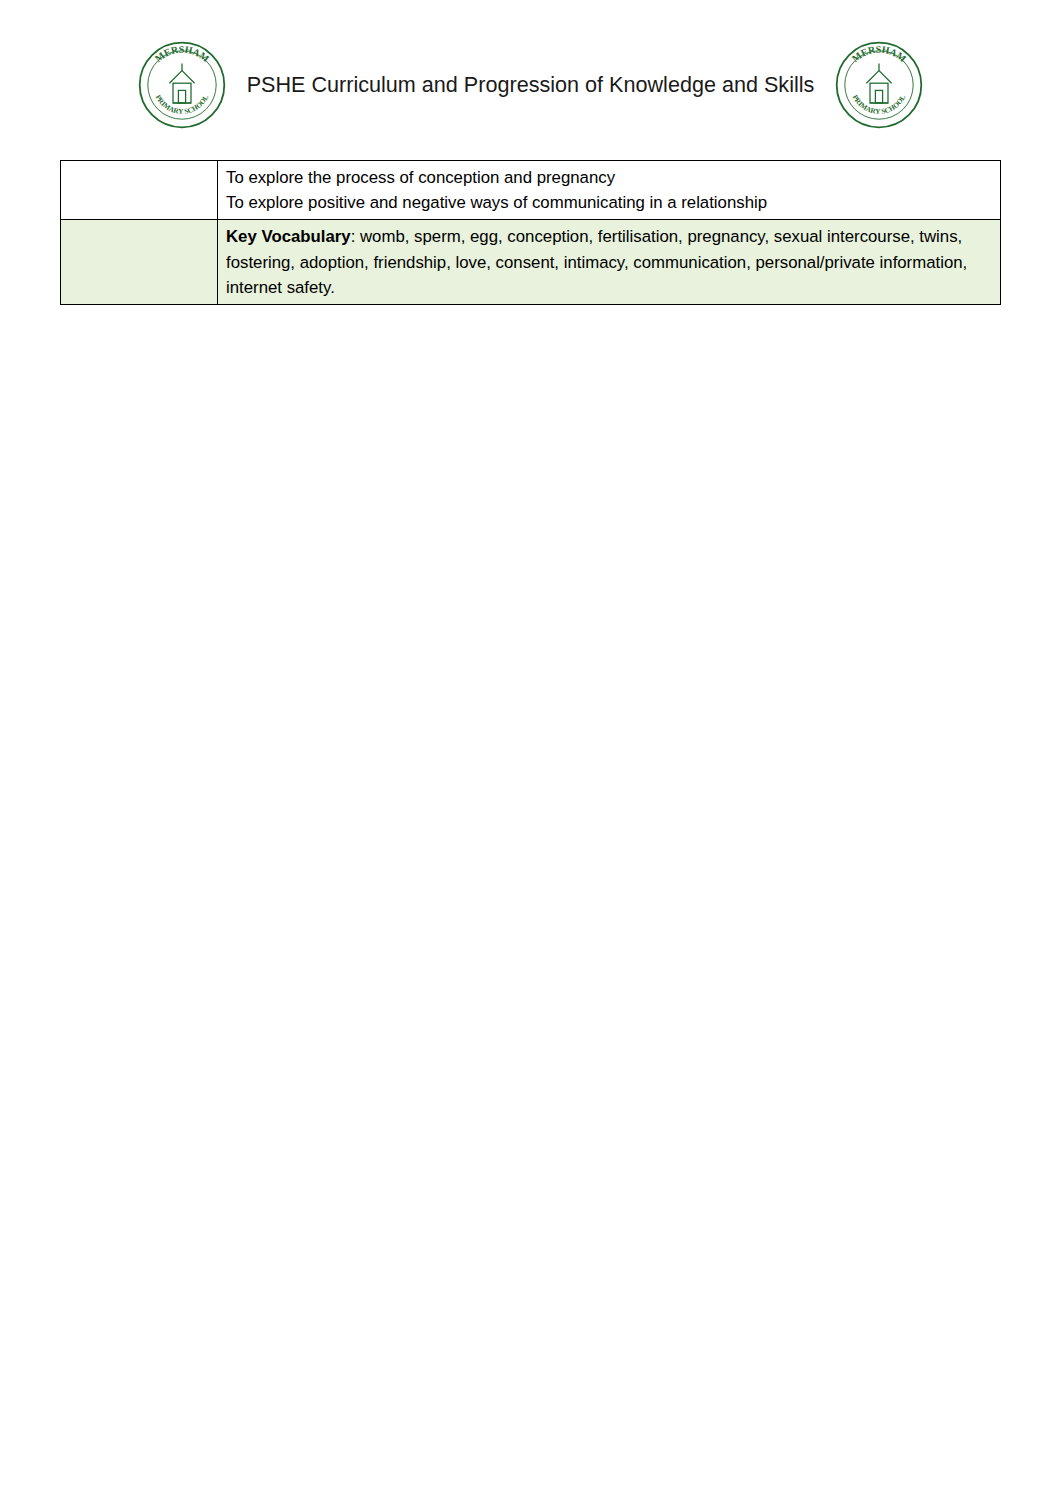MERSHAM PRIMARY SCHOOL
PSHE Curriculum and Progression of Knowledge and Skills
MERSHAM PRIMARY SCHOOL
| | To explore the process of conception and pregnancy To explore positive and negative ways of communicating in a relationship |
| | Key Vocabulary : womb, sperm, egg, conception, fertilisation, pregnancy, sexual intercourse, twins, fostering, adoption, friendship, love, consent, intimacy, communication, personal/private information, internet safety. |